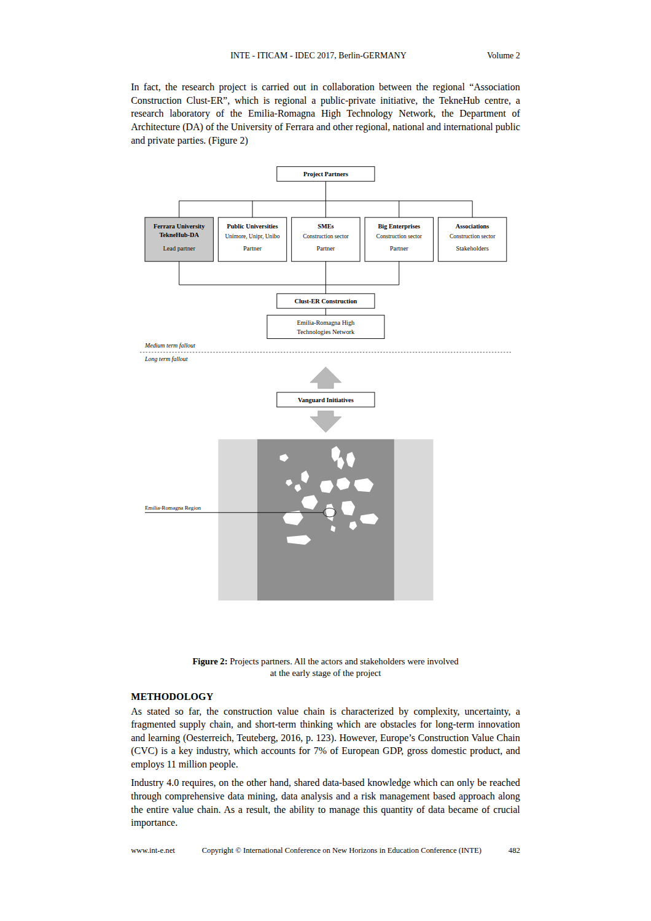INTE - ITICAM - IDEC 2017, Berlin-GERMANY
Volume 2
In fact, the research project is carried out in collaboration between the regional “Association Construction Clust-ER”, which is regional a public-private initiative, the TekneHub centre, a research laboratory of the Emilia-Romagna High Technology Network, the Department of Architecture (DA) of the University of Ferrara and other regional, national and international public and private parties. (Figure 2)
Project Partners Ferrara University TekneHub-DA Lead partner Public Universities Unimore, Unipr, Unibo Partner SMEs Construction sector Partner Big Enterprises Construction sector Partner Associations Construction sector Stakeholders Clust-ER Construction Emilia-Romagna High Technologies Network Medium term fallout Long term fallout Vanguard Initiatives Emilia-Romagna Region
Figure 2: Projects partners. All the actors and stakeholders were involved
at the early stage of the project
Methodology
As stated so far, the construction value chain is characterized by complexity, uncertainty, a fragmented supply chain, and short-term thinking which are obstacles for long-term innovation and learning (Oesterreich, Teuteberg, 2016, p. 123). However, Europe’s Construction Value Chain (CVC) is a key industry, which accounts for 7% of European GDP, gross domestic product, and employs 11 million people.
Industry 4.0 requires, on the other hand, shared data-based knowledge which can only be reached through comprehensive data mining, data analysis and a risk management based approach along the entire value chain. As a result, the ability to manage this quantity of data became of crucial importance.
www.int-e.net
Copyright © International Conference on New Horizons in Education Conference (INTE)
482